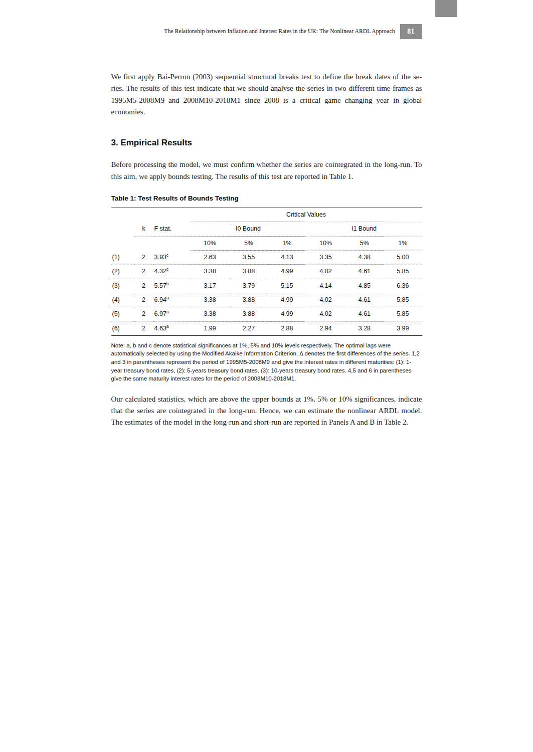The Relationship between Inflation and Interest Rates in the UK: The Nonlinear ARDL Approach
81
We first apply Bai-Perron (2003) sequential structural breaks test to define the break dates of the series. The results of this test indicate that we should analyse the series in two different time frames as 1995M5-2008M9 and 2008M10-2018M1 since 2008 is a critical game changing year in global economies.
3. Empirical Results
Before processing the model, we must confirm whether the series are cointegrated in the long-run. To this aim, we apply bounds testing. The results of this test are reported in Table 1.
Table 1: Test Results of Bounds Testing
| | | | Critical Values |
| | k | F stat. | I0 Bound | I1 Bound |
| | | | 10% | 5% | 1% | 10% | 5% | 1% |
| (1) | 2 | 3.93 c | 2.63 | 3.55 | 4.13 | 3.35 | 4.38 | 5.00 |
| (2) | 2 | 4.32 c | 3.38 | 3.88 | 4.99 | 4.02 | 4.61 | 5.85 |
| (3) | 2 | 5.57 b | 3.17 | 3.79 | 5.15 | 4.14 | 4.85 | 6.36 |
| (4) | 2 | 6.94 a | 3.38 | 3.88 | 4.99 | 4.02 | 4.61 | 5.85 |
| (5) | 2 | 6.97 a | 3.38 | 3.88 | 4.99 | 4.02 | 4.61 | 5.85 |
| (6) | 2 | 4.63 a | 1.99 | 2.27 | 2.88 | 2.94 | 3.28 | 3.99 |
Note: a, b and c denote statistical significances at 1%, 5% and 10% levels respectively. The optimal lags were automatically selected by using the Modified Akaike Information Criterion. Δ denotes the first differences of the series. 1,2 and 3 in parentheses represent the period of 1995M5-2008M9 and give the interest rates in different maturities: (1): 1-year treasury bond rates, (2): 5-years treasury bond rates, (3): 10-years treasury bond rates. 4,5 and 6 in parentheses give the same maturity interest rates for the period of 2008M10-2018M1.
Our calculated statistics, which are above the upper bounds at 1%, 5% or 10% significances, indicate that the series are cointegrated in the long-run. Hence, we can estimate the nonlinear ARDL model. The estimates of the model in the long-run and short-run are reported in Panels A and B in Table 2.